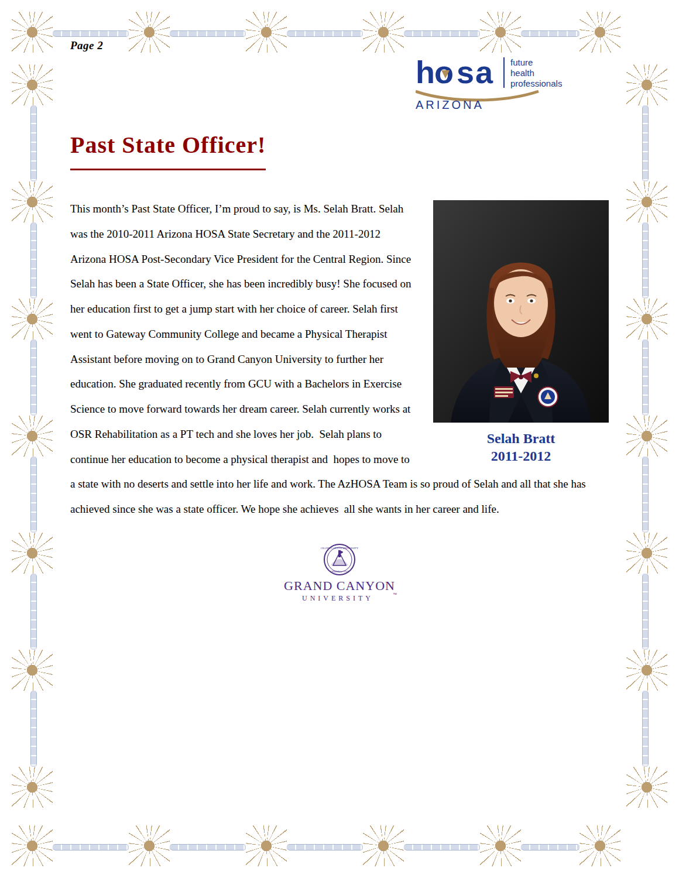Page 2
h o s a future health professionals ARIZONA
Past State Officer!
Selah Bratt
2011-2012
This month’s Past State Officer, I’m proud to say, is Ms. Selah Bratt. Selah was the 2010-2011 Arizona HOSA State Secretary and the 2011-2012 Arizona HOSA Post-Secondary Vice President for the Central Region. Since Selah has been a State Officer, she has been incredibly busy! She focused on her education first to get a jump start with her choice of career. Selah first went to Gateway Community College and became a Physical Therapist Assistant before moving on to Grand Canyon University to further her education. She graduated recently from GCU with a Bachelors in Exercise Science to move forward towards her dream career. Selah currently works at OSR Rehabilitation as a PT tech and she loves her job. Selah plans to continue her education to become a physical therapist and hopes to move to a state with no deserts and settle into her life and work. The AzHOSA Team is so proud of Selah and all that she has achieved since she was a state officer. We hope she achieves all she wants in her career and life.
GRAND CANYON UNIVERSITY ARIZONA • 1949 GRAND CANYON UNIVERSITY ™